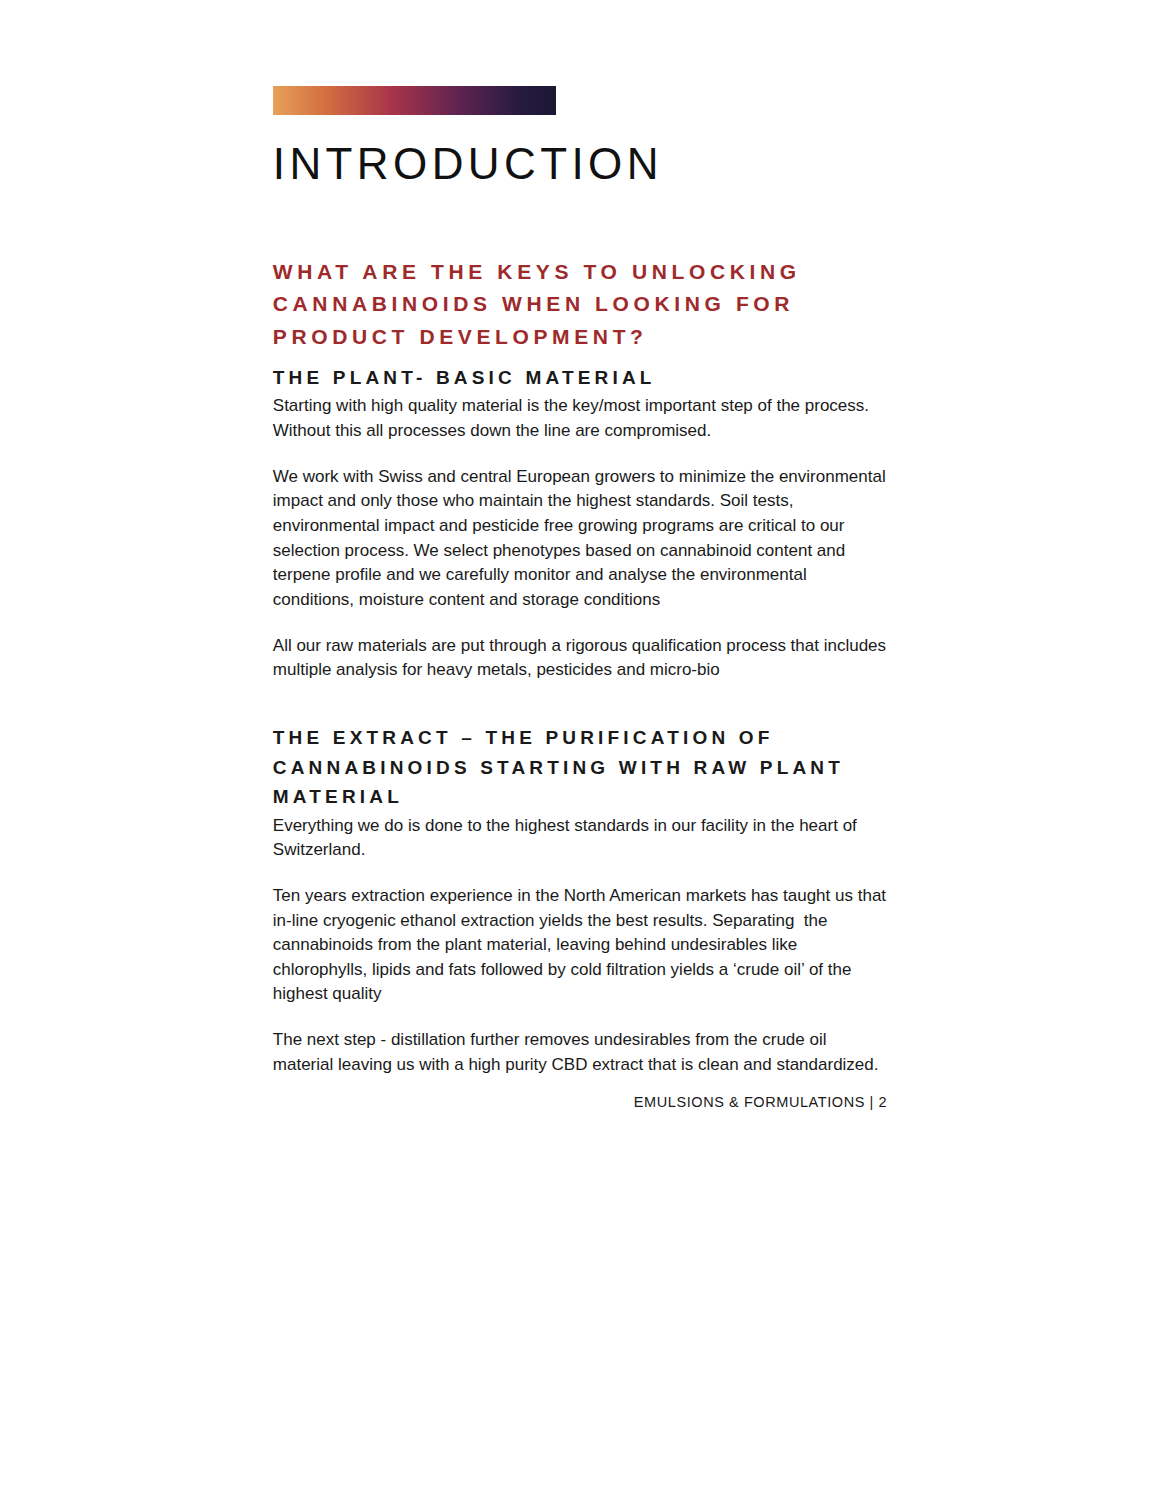INTRODUCTION
What are the keys to unlocking cannabinoids when looking for product development?
The Plant- Basic Material
Starting with high quality material is the key/most important step of the process. Without this all processes down the line are compromised.
We work with Swiss and central European growers to minimize the environmental impact and only those who maintain the highest standards. Soil tests, environmental impact and pesticide free growing programs are critical to our selection process. We select phenotypes based on cannabinoid content and terpene profile and we carefully monitor and analyse the environmental conditions, moisture content and storage conditions
All our raw materials are put through a rigorous qualification process that includes multiple analysis for heavy metals, pesticides and micro-bio
The Extract – the purification of cannabinoids starting with raw plant material
Everything we do is done to the highest standards in our facility in the heart of Switzerland.
Ten years extraction experience in the North American markets has taught us that in-line cryogenic ethanol extraction yields the best results. Separating the cannabinoids from the plant material, leaving behind undesirables like chlorophylls, lipids and fats followed by cold filtration yields a ‘crude oil’ of the highest quality
The next step - distillation further removes undesirables from the crude oil material leaving us with a high purity CBD extract that is clean and standardized.
EMULSIONS & FORMULATIONS | 2